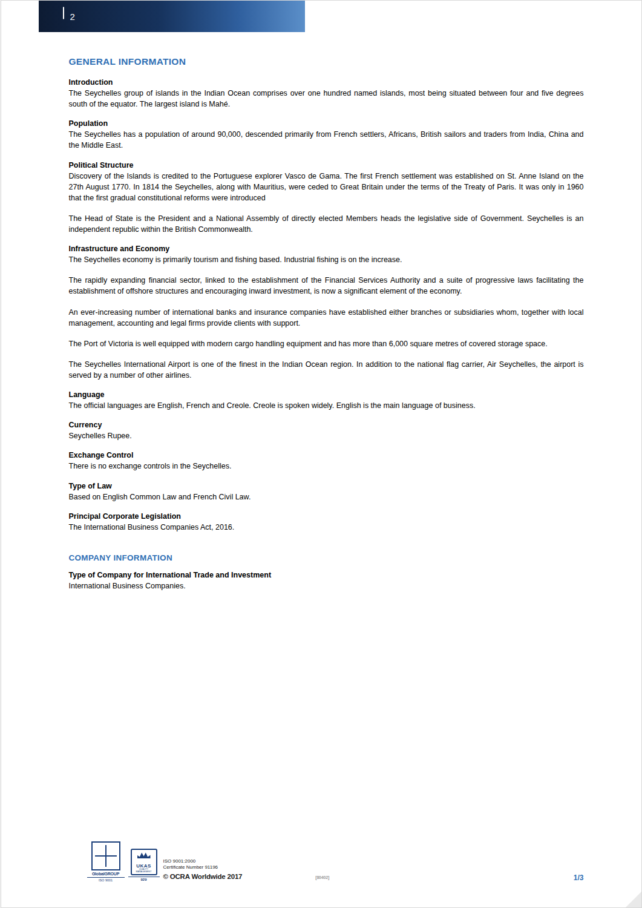2
GENERAL INFORMATION
Introduction
The Seychelles group of islands in the Indian Ocean comprises over one hundred named islands, most being situated between four and five degrees south of the equator. The largest island is Mahé.
Population
The Seychelles has a population of around 90,000, descended primarily from French settlers, Africans, British sailors and traders from India, China and the Middle East.
Political Structure
Discovery of the Islands is credited to the Portuguese explorer Vasco de Gama. The first French settlement was established on St. Anne Island on the 27th August 1770. In 1814 the Seychelles, along with Mauritius, were ceded to Great Britain under the terms of the Treaty of Paris. It was only in 1960 that the first gradual constitutional reforms were introduced
The Head of State is the President and a National Assembly of directly elected Members heads the legislative side of Government. Seychelles is an independent republic within the British Commonwealth.
Infrastructure and Economy
The Seychelles economy is primarily tourism and fishing based. Industrial fishing is on the increase.
The rapidly expanding financial sector, linked to the establishment of the Financial Services Authority and a suite of progressive laws facilitating the establishment of offshore structures and encouraging inward investment, is now a significant element of the economy.
An ever-increasing number of international banks and insurance companies have established either branches or subsidiaries whom, together with local management, accounting and legal firms provide clients with support.
The Port of Victoria is well equipped with modern cargo handling equipment and has more than 6,000 square metres of covered storage space.
The Seychelles International Airport is one of the finest in the Indian Ocean region. In addition to the national flag carrier, Air Seychelles, the airport is served by a number of other airlines.
Language
The official languages are English, French and Creole. Creole is spoken widely. English is the main language of business.
Currency
Seychelles Rupee.
Exchange Control
There is no exchange controls in the Seychelles.
Type of Law
Based on English Common Law and French Civil Law.
Principal Corporate Legislation
The International Business Companies Act, 2016.
COMPANY INFORMATION
Type of Company for International Trade and Investment
International Business Companies.
GlobalGROUP
ISO 9001
UKAS
QUALITY
MANAGEMENT
929
ISO 9001:2000
Certificate Number 91196 © OCRA Worldwide 2017 [80402]
1/3